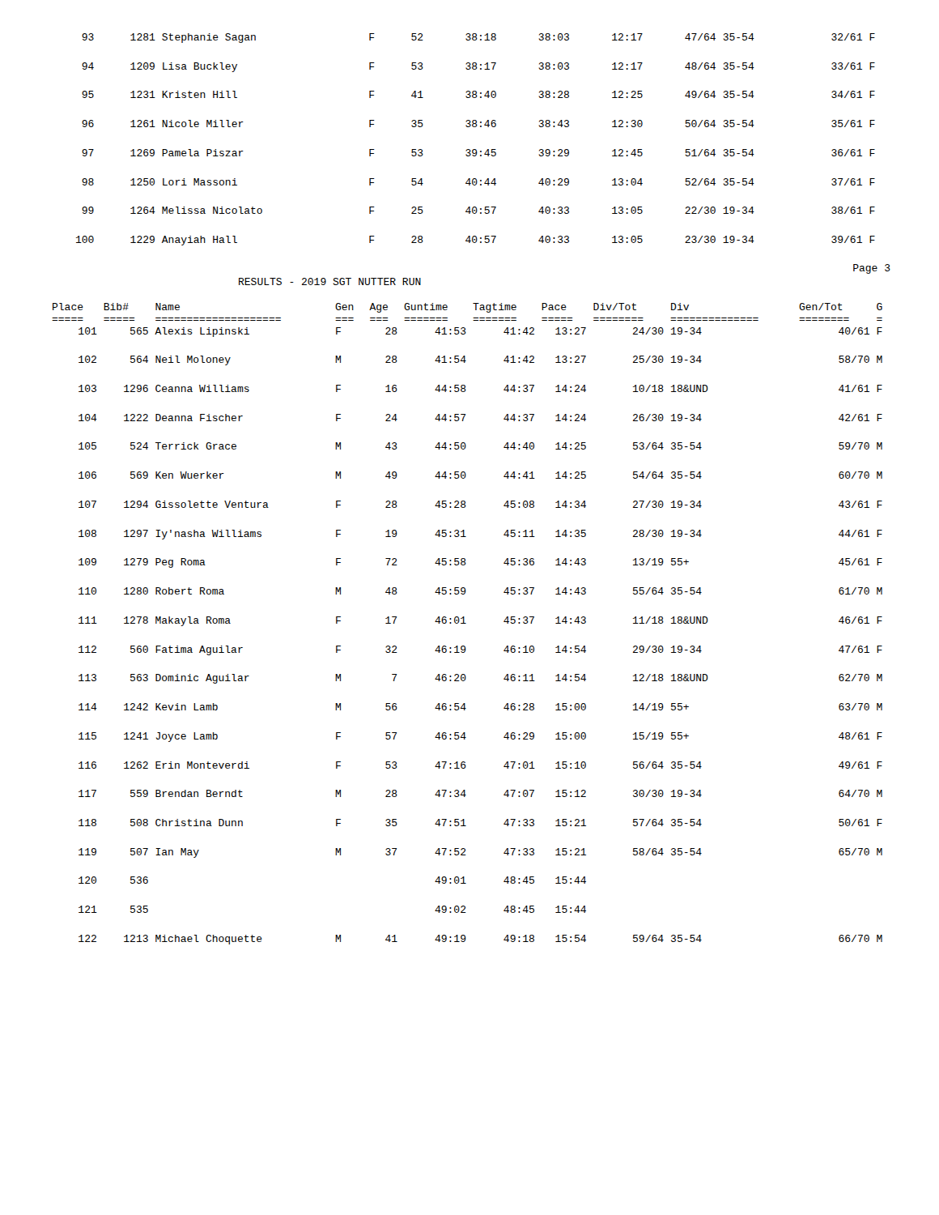| 93 | 1281 | Stephanie Sagan | F | 52 | 38:18 | 38:03 | 12:17 | 47/64 | 35-54 | 32/61 | F |
| 94 | 1209 | Lisa Buckley | F | 53 | 38:17 | 38:03 | 12:17 | 48/64 | 35-54 | 33/61 | F |
| 95 | 1231 | Kristen Hill | F | 41 | 38:40 | 38:28 | 12:25 | 49/64 | 35-54 | 34/61 | F |
| 96 | 1261 | Nicole Miller | F | 35 | 38:46 | 38:43 | 12:30 | 50/64 | 35-54 | 35/61 | F |
| 97 | 1269 | Pamela Piszar | F | 53 | 39:45 | 39:29 | 12:45 | 51/64 | 35-54 | 36/61 | F |
| 98 | 1250 | Lori Massoni | F | 54 | 40:44 | 40:29 | 13:04 | 52/64 | 35-54 | 37/61 | F |
| 99 | 1264 | Melissa Nicolato | F | 25 | 40:57 | 40:33 | 13:05 | 22/30 | 19-34 | 38/61 | F |
| 100 | 1229 | Anayiah Hall | F | 28 | 40:57 | 40:33 | 13:05 | 23/30 | 19-34 | 39/61 | F |
Page 3
RESULTS - 2019 SGT NUTTER RUN
| Place | Bib# | Name | Gen | Age | Guntime | Tagtime | Pace | Div/Tot | Div | Gen/Tot | G |
| ===== | ===== | ==================== | === | === | ======= | ======= | ===== | ======== | ============== | ======== | = |
| 101 | 565 | Alexis Lipinski | F | 28 | 41:53 | 41:42 | 13:27 | 24/30 | 19-34 | 40/61 | F |
| 102 | 564 | Neil Moloney | M | 28 | 41:54 | 41:42 | 13:27 | 25/30 | 19-34 | 58/70 | M |
| 103 | 1296 | Ceanna Williams | F | 16 | 44:58 | 44:37 | 14:24 | 10/18 | 18&UND | 41/61 | F |
| 104 | 1222 | Deanna Fischer | F | 24 | 44:57 | 44:37 | 14:24 | 26/30 | 19-34 | 42/61 | F |
| 105 | 524 | Terrick Grace | M | 43 | 44:50 | 44:40 | 14:25 | 53/64 | 35-54 | 59/70 | M |
| 106 | 569 | Ken Wuerker | M | 49 | 44:50 | 44:41 | 14:25 | 54/64 | 35-54 | 60/70 | M |
| 107 | 1294 | Gissolette Ventura | F | 28 | 45:28 | 45:08 | 14:34 | 27/30 | 19-34 | 43/61 | F |
| 108 | 1297 | Iy'nasha Williams | F | 19 | 45:31 | 45:11 | 14:35 | 28/30 | 19-34 | 44/61 | F |
| 109 | 1279 | Peg Roma | F | 72 | 45:58 | 45:36 | 14:43 | 13/19 | 55+ | 45/61 | F |
| 110 | 1280 | Robert Roma | M | 48 | 45:59 | 45:37 | 14:43 | 55/64 | 35-54 | 61/70 | M |
| 111 | 1278 | Makayla Roma | F | 17 | 46:01 | 45:37 | 14:43 | 11/18 | 18&UND | 46/61 | F |
| 112 | 560 | Fatima Aguilar | F | 32 | 46:19 | 46:10 | 14:54 | 29/30 | 19-34 | 47/61 | F |
| 113 | 563 | Dominic Aguilar | M | 7 | 46:20 | 46:11 | 14:54 | 12/18 | 18&UND | 62/70 | M |
| 114 | 1242 | Kevin Lamb | M | 56 | 46:54 | 46:28 | 15:00 | 14/19 | 55+ | 63/70 | M |
| 115 | 1241 | Joyce Lamb | F | 57 | 46:54 | 46:29 | 15:00 | 15/19 | 55+ | 48/61 | F |
| 116 | 1262 | Erin Monteverdi | F | 53 | 47:16 | 47:01 | 15:10 | 56/64 | 35-54 | 49/61 | F |
| 117 | 559 | Brendan Berndt | M | 28 | 47:34 | 47:07 | 15:12 | 30/30 | 19-34 | 64/70 | M |
| 118 | 508 | Christina Dunn | F | 35 | 47:51 | 47:33 | 15:21 | 57/64 | 35-54 | 50/61 | F |
| 119 | 507 | Ian May | M | 37 | 47:52 | 47:33 | 15:21 | 58/64 | 35-54 | 65/70 | M |
| 120 | 536 | | | | 49:01 | 48:45 | 15:44 | | | | |
| 121 | 535 | | | | 49:02 | 48:45 | 15:44 | | | | |
| 122 | 1213 | Michael Choquette | M | 41 | 49:19 | 49:18 | 15:54 | 59/64 | 35-54 | 66/70 | M |